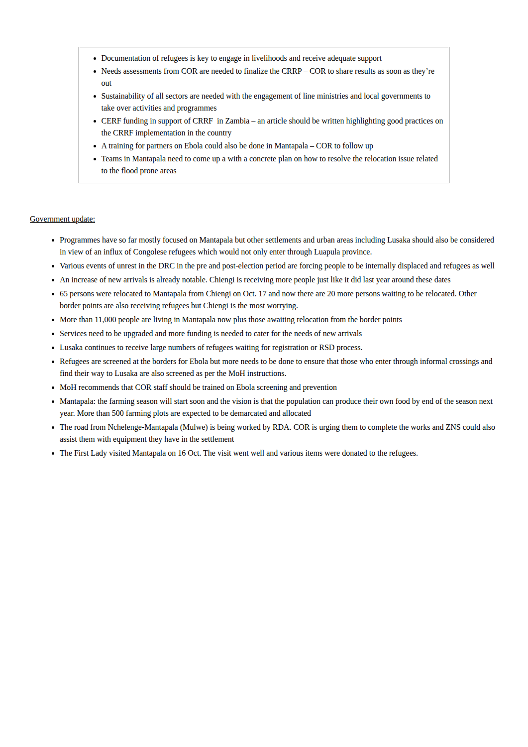Documentation of refugees is key to engage in livelihoods and receive adequate support
Needs assessments from COR are needed to finalize the CRRP – COR to share results as soon as they’re out
Sustainability of all sectors are needed with the engagement of line ministries and local governments to take over activities and programmes
CERF funding in support of CRRF in Zambia – an article should be written highlighting good practices on the CRRF implementation in the country
A training for partners on Ebola could also be done in Mantapala – COR to follow up
Teams in Mantapala need to come up a with a concrete plan on how to resolve the relocation issue related to the flood prone areas
Government update:
Programmes have so far mostly focused on Mantapala but other settlements and urban areas including Lusaka should also be considered in view of an influx of Congolese refugees which would not only enter through Luapula province.
Various events of unrest in the DRC in the pre and post-election period are forcing people to be internally displaced and refugees as well
An increase of new arrivals is already notable. Chiengi is receiving more people just like it did last year around these dates
65 persons were relocated to Mantapala from Chiengi on Oct. 17 and now there are 20 more persons waiting to be relocated. Other border points are also receiving refugees but Chiengi is the most worrying.
More than 11,000 people are living in Mantapala now plus those awaiting relocation from the border points
Services need to be upgraded and more funding is needed to cater for the needs of new arrivals
Lusaka continues to receive large numbers of refugees waiting for registration or RSD process.
Refugees are screened at the borders for Ebola but more needs to be done to ensure that those who enter through informal crossings and find their way to Lusaka are also screened as per the MoH instructions.
MoH recommends that COR staff should be trained on Ebola screening and prevention
Mantapala: the farming season will start soon and the vision is that the population can produce their own food by end of the season next year. More than 500 farming plots are expected to be demarcated and allocated
The road from Nchelenge-Mantapala (Mulwe) is being worked by RDA. COR is urging them to complete the works and ZNS could also assist them with equipment they have in the settlement
The First Lady visited Mantapala on 16 Oct. The visit went well and various items were donated to the refugees.